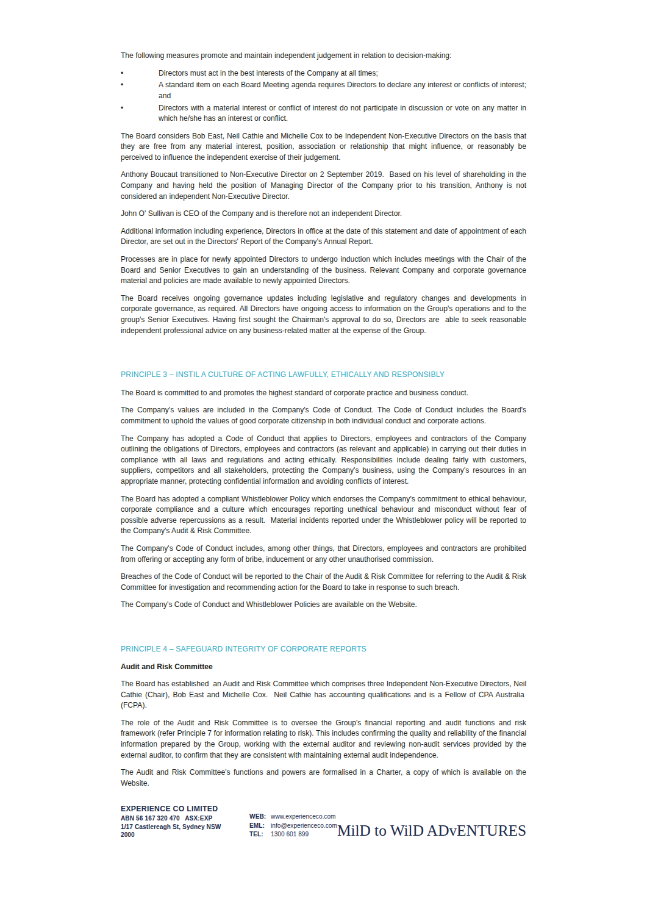The following measures promote and maintain independent judgement in relation to decision-making:
Directors must act in the best interests of the Company at all times;
A standard item on each Board Meeting agenda requires Directors to declare any interest or conflicts of interest; and
Directors with a material interest or conflict of interest do not participate in discussion or vote on any matter in which he/she has an interest or conflict.
The Board considers Bob East, Neil Cathie and Michelle Cox to be Independent Non-Executive Directors on the basis that they are free from any material interest, position, association or relationship that might influence, or reasonably be perceived to influence the independent exercise of their judgement.
Anthony Boucaut transitioned to Non-Executive Director on 2 September 2019. Based on his level of shareholding in the Company and having held the position of Managing Director of the Company prior to his transition, Anthony is not considered an independent Non-Executive Director.
John O' Sullivan is CEO of the Company and is therefore not an independent Director.
Additional information including experience, Directors in office at the date of this statement and date of appointment of each Director, are set out in the Directors' Report of the Company's Annual Report.
Processes are in place for newly appointed Directors to undergo induction which includes meetings with the Chair of the Board and Senior Executives to gain an understanding of the business. Relevant Company and corporate governance material and policies are made available to newly appointed Directors.
The Board receives ongoing governance updates including legislative and regulatory changes and developments in corporate governance, as required. All Directors have ongoing access to information on the Group's operations and to the group's Senior Executives. Having first sought the Chairman's approval to do so, Directors are able to seek reasonable independent professional advice on any business-related matter at the expense of the Group.
PRINCIPLE 3 – INSTIL A CULTURE OF ACTING LAWFULLY, ETHICALLY AND RESPONSIBLY
The Board is committed to and promotes the highest standard of corporate practice and business conduct.
The Company's values are included in the Company's Code of Conduct. The Code of Conduct includes the Board's commitment to uphold the values of good corporate citizenship in both individual conduct and corporate actions.
The Company has adopted a Code of Conduct that applies to Directors, employees and contractors of the Company outlining the obligations of Directors, employees and contractors (as relevant and applicable) in carrying out their duties in compliance with all laws and regulations and acting ethically. Responsibilities include dealing fairly with customers, suppliers, competitors and all stakeholders, protecting the Company's business, using the Company's resources in an appropriate manner, protecting confidential information and avoiding conflicts of interest.
The Board has adopted a compliant Whistleblower Policy which endorses the Company's commitment to ethical behaviour, corporate compliance and a culture which encourages reporting unethical behaviour and misconduct without fear of possible adverse repercussions as a result. Material incidents reported under the Whistleblower policy will be reported to the Company's Audit & Risk Committee.
The Company's Code of Conduct includes, among other things, that Directors, employees and contractors are prohibited from offering or accepting any form of bribe, inducement or any other unauthorised commission.
Breaches of the Code of Conduct will be reported to the Chair of the Audit & Risk Committee for referring to the Audit & Risk Committee for investigation and recommending action for the Board to take in response to such breach.
The Company's Code of Conduct and Whistleblower Policies are available on the Website.
PRINCIPLE 4 – SAFEGUARD INTEGRITY OF CORPORATE REPORTS
Audit and Risk Committee
The Board has established an Audit and Risk Committee which comprises three Independent Non-Executive Directors, Neil Cathie (Chair), Bob East and Michelle Cox. Neil Cathie has accounting qualifications and is a Fellow of CPA Australia (FCPA).
The role of the Audit and Risk Committee is to oversee the Group's financial reporting and audit functions and risk framework (refer Principle 7 for information relating to risk). This includes confirming the quality and reliability of the financial information prepared by the Group, working with the external auditor and reviewing non-audit services provided by the external auditor, to confirm that they are consistent with maintaining external audit independence.
The Audit and Risk Committee's functions and powers are formalised in a Charter, a copy of which is available on the Website.
EXPERIENCE CO LIMITED
ABN 56 167 320 470 ASX:EXP
1/17 Castlereagh St, Sydney NSW 2000
WEB: www.experienceco.com EML: info@experienceco.com TEL: 1300 601 899
MilD to WilD ADvENTURES